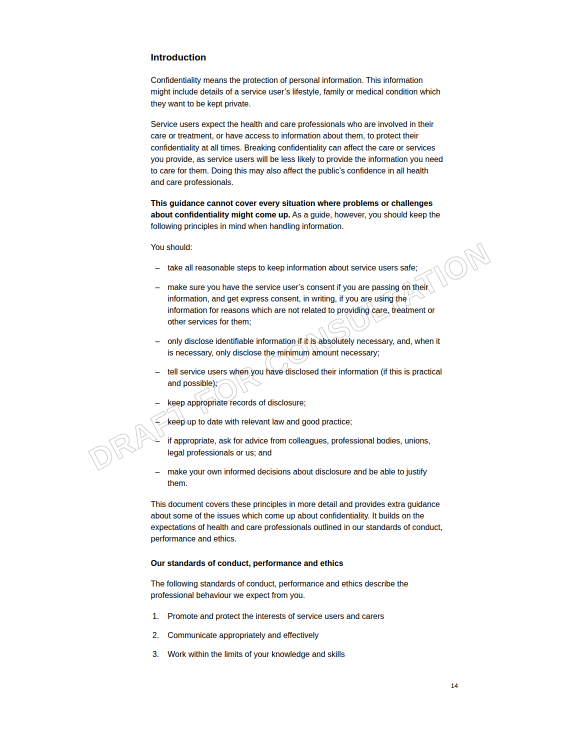DRAFT FOR CONSULTATION
Introduction
Confidentiality means the protection of personal information. This information might include details of a service user’s lifestyle, family or medical condition which they want to be kept private.
Service users expect the health and care professionals who are involved in their care or treatment, or have access to information about them, to protect their confidentiality at all times. Breaking confidentiality can affect the care or services you provide, as service users will be less likely to provide the information you need to care for them. Doing this may also affect the public’s confidence in all health and care professionals.
This guidance cannot cover every situation where problems or challenges about confidentiality might come up. As a guide, however, you should keep the following principles in mind when handling information.
You should:
take all reasonable steps to keep information about service users safe;
make sure you have the service user’s consent if you are passing on their information, and get express consent, in writing, if you are using the information for reasons which are not related to providing care, treatment or other services for them;
only disclose identifiable information if it is absolutely necessary, and, when it is necessary, only disclose the minimum amount necessary;
tell service users when you have disclosed their information (if this is practical and possible);
keep appropriate records of disclosure;
keep up to date with relevant law and good practice;
if appropriate, ask for advice from colleagues, professional bodies, unions, legal professionals or us; and
make your own informed decisions about disclosure and be able to justify them.
This document covers these principles in more detail and provides extra guidance about some of the issues which come up about confidentiality. It builds on the expectations of health and care professionals outlined in our standards of conduct, performance and ethics.
Our standards of conduct, performance and ethics
The following standards of conduct, performance and ethics describe the professional behaviour we expect from you.
Promote and protect the interests of service users and carers
Communicate appropriately and effectively
Work within the limits of your knowledge and skills
14